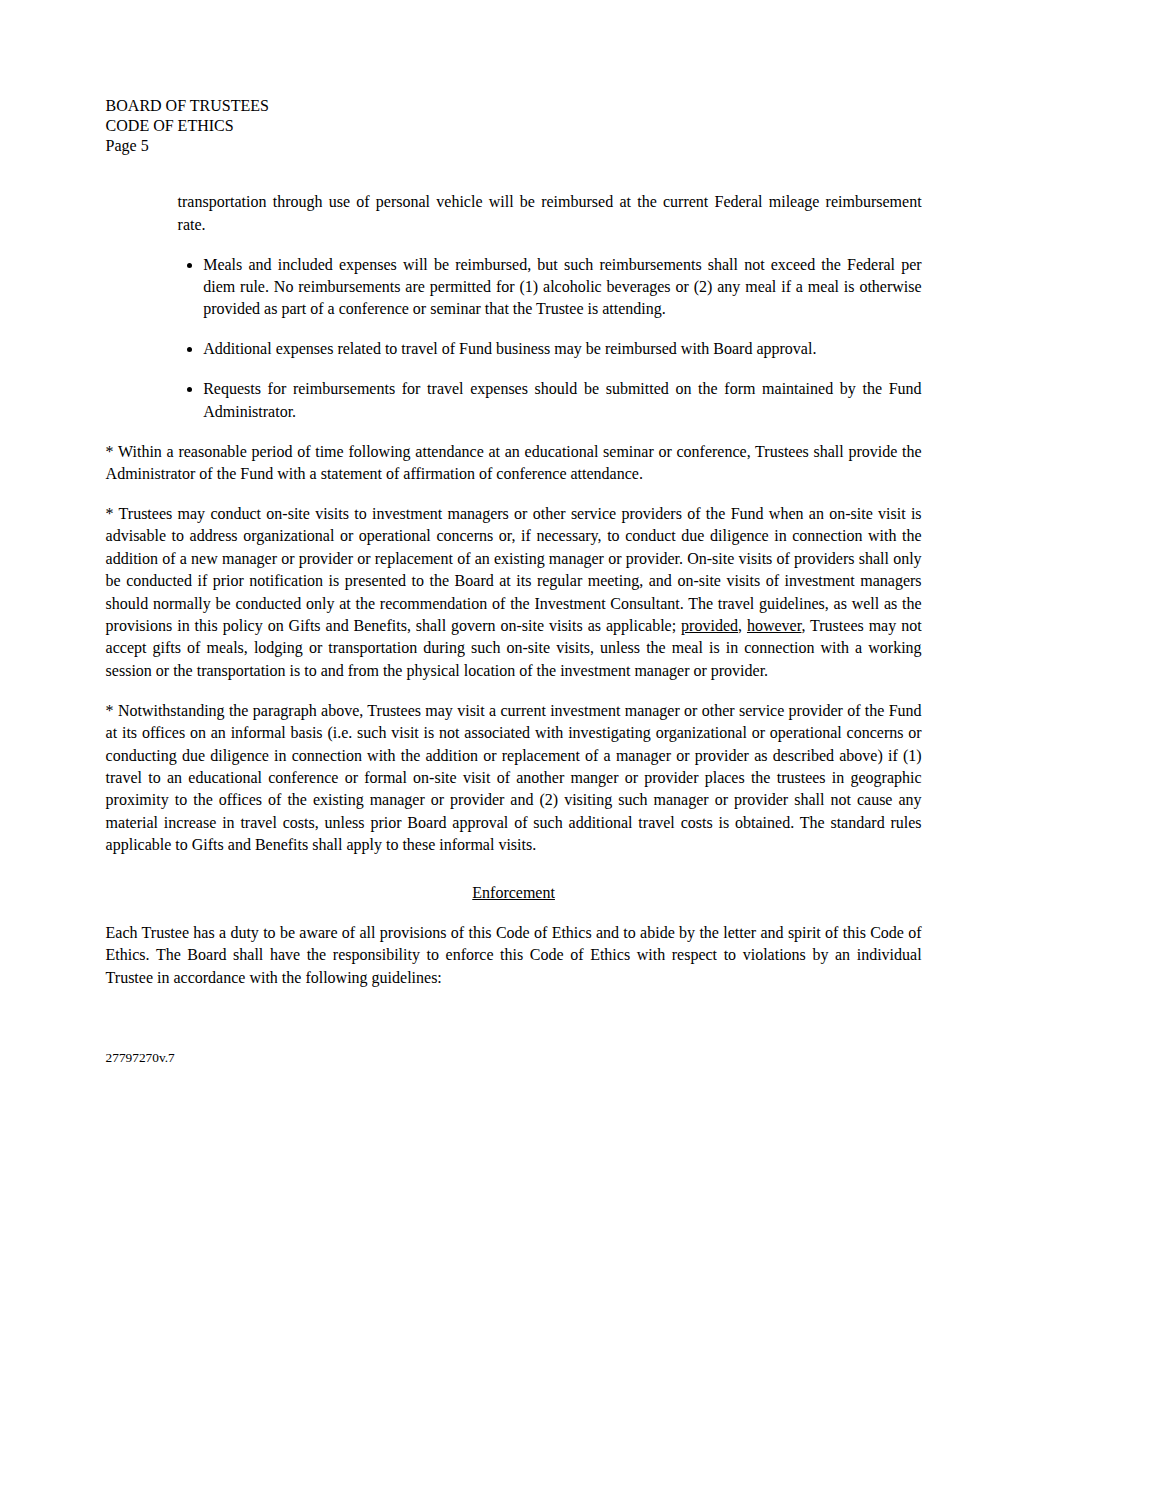BOARD OF TRUSTEES
CODE OF ETHICS
Page 5
transportation through use of personal vehicle will be reimbursed at the current Federal mileage reimbursement rate.
Meals and included expenses will be reimbursed, but such reimbursements shall not exceed the Federal per diem rule. No reimbursements are permitted for (1) alcoholic beverages or (2) any meal if a meal is otherwise provided as part of a conference or seminar that the Trustee is attending.
Additional expenses related to travel of Fund business may be reimbursed with Board approval.
Requests for reimbursements for travel expenses should be submitted on the form maintained by the Fund Administrator.
* Within a reasonable period of time following attendance at an educational seminar or conference, Trustees shall provide the Administrator of the Fund with a statement of affirmation of conference attendance.
* Trustees may conduct on-site visits to investment managers or other service providers of the Fund when an on-site visit is advisable to address organizational or operational concerns or, if necessary, to conduct due diligence in connection with the addition of a new manager or provider or replacement of an existing manager or provider. On-site visits of providers shall only be conducted if prior notification is presented to the Board at its regular meeting, and on-site visits of investment managers should normally be conducted only at the recommendation of the Investment Consultant. The travel guidelines, as well as the provisions in this policy on Gifts and Benefits, shall govern on-site visits as applicable; provided, however, Trustees may not accept gifts of meals, lodging or transportation during such on-site visits, unless the meal is in connection with a working session or the transportation is to and from the physical location of the investment manager or provider.
* Notwithstanding the paragraph above, Trustees may visit a current investment manager or other service provider of the Fund at its offices on an informal basis (i.e. such visit is not associated with investigating organizational or operational concerns or conducting due diligence in connection with the addition or replacement of a manager or provider as described above) if (1) travel to an educational conference or formal on-site visit of another manger or provider places the trustees in geographic proximity to the offices of the existing manager or provider and (2) visiting such manager or provider shall not cause any material increase in travel costs, unless prior Board approval of such additional travel costs is obtained. The standard rules applicable to Gifts and Benefits shall apply to these informal visits.
Enforcement
Each Trustee has a duty to be aware of all provisions of this Code of Ethics and to abide by the letter and spirit of this Code of Ethics. The Board shall have the responsibility to enforce this Code of Ethics with respect to violations by an individual Trustee in accordance with the following guidelines:
27797270v.7